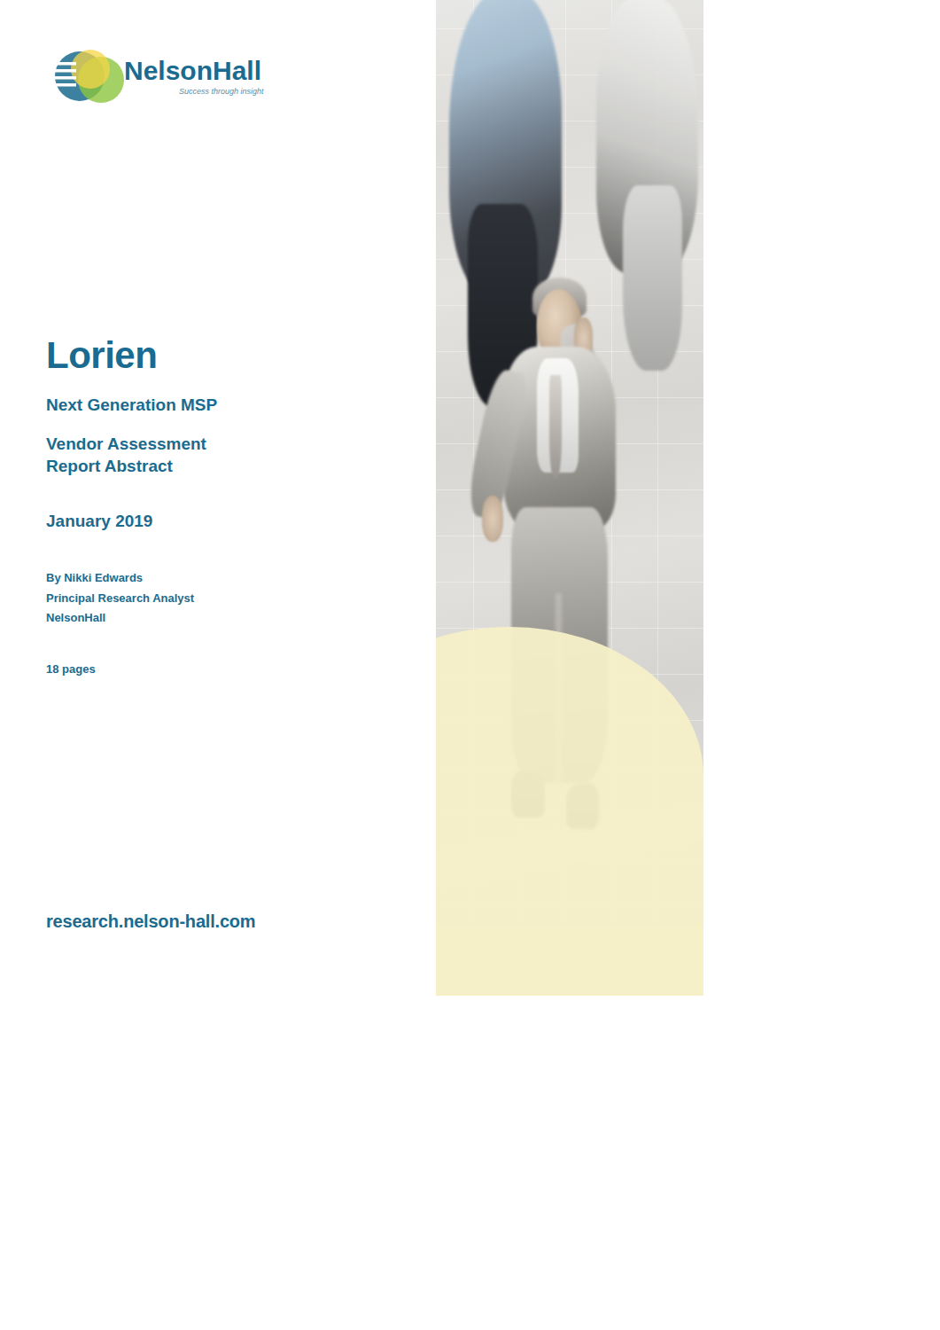NelsonHall Success through insight
Lorien
Next Generation MSP
Vendor Assessment
Report Abstract
January 2019
By Nikki Edwards
Principal Research Analyst
NelsonHall
18 pages
research.nelson-hall.com